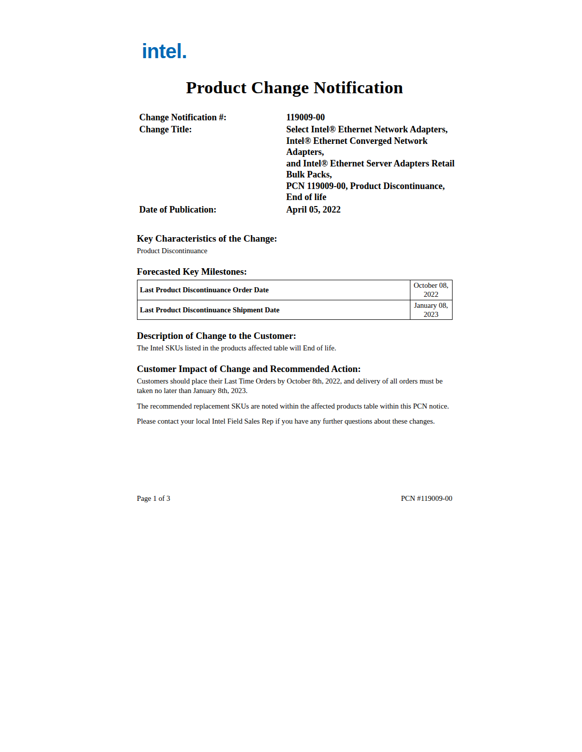intel.
Product Change Notification
| Change Notification #: | 119009-00 |
| Change Title: | Select Intel® Ethernet Network Adapters, Intel® Ethernet Converged Network Adapters, and Intel® Ethernet Server Adapters Retail Bulk Packs, PCN 119009-00, Product Discontinuance, End of life |
| Date of Publication: | April 05, 2022 |
Key Characteristics of the Change:
Product Discontinuance
Forecasted Key Milestones:
| Last Product Discontinuance Order Date | October 08, 2022 |
| Last Product Discontinuance Shipment Date | January 08, 2023 |
Description of Change to the Customer:
The Intel SKUs listed in the products affected table will End of life.
Customer Impact of Change and Recommended Action:
Customers should place their Last Time Orders by October 8th, 2022, and delivery of all orders must be taken no later than January 8th, 2023.
The recommended replacement SKUs are noted within the affected products table within this PCN notice.
Please contact your local Intel Field Sales Rep if you have any further questions about these changes.
Page 1 of 3 PCN #119009-00